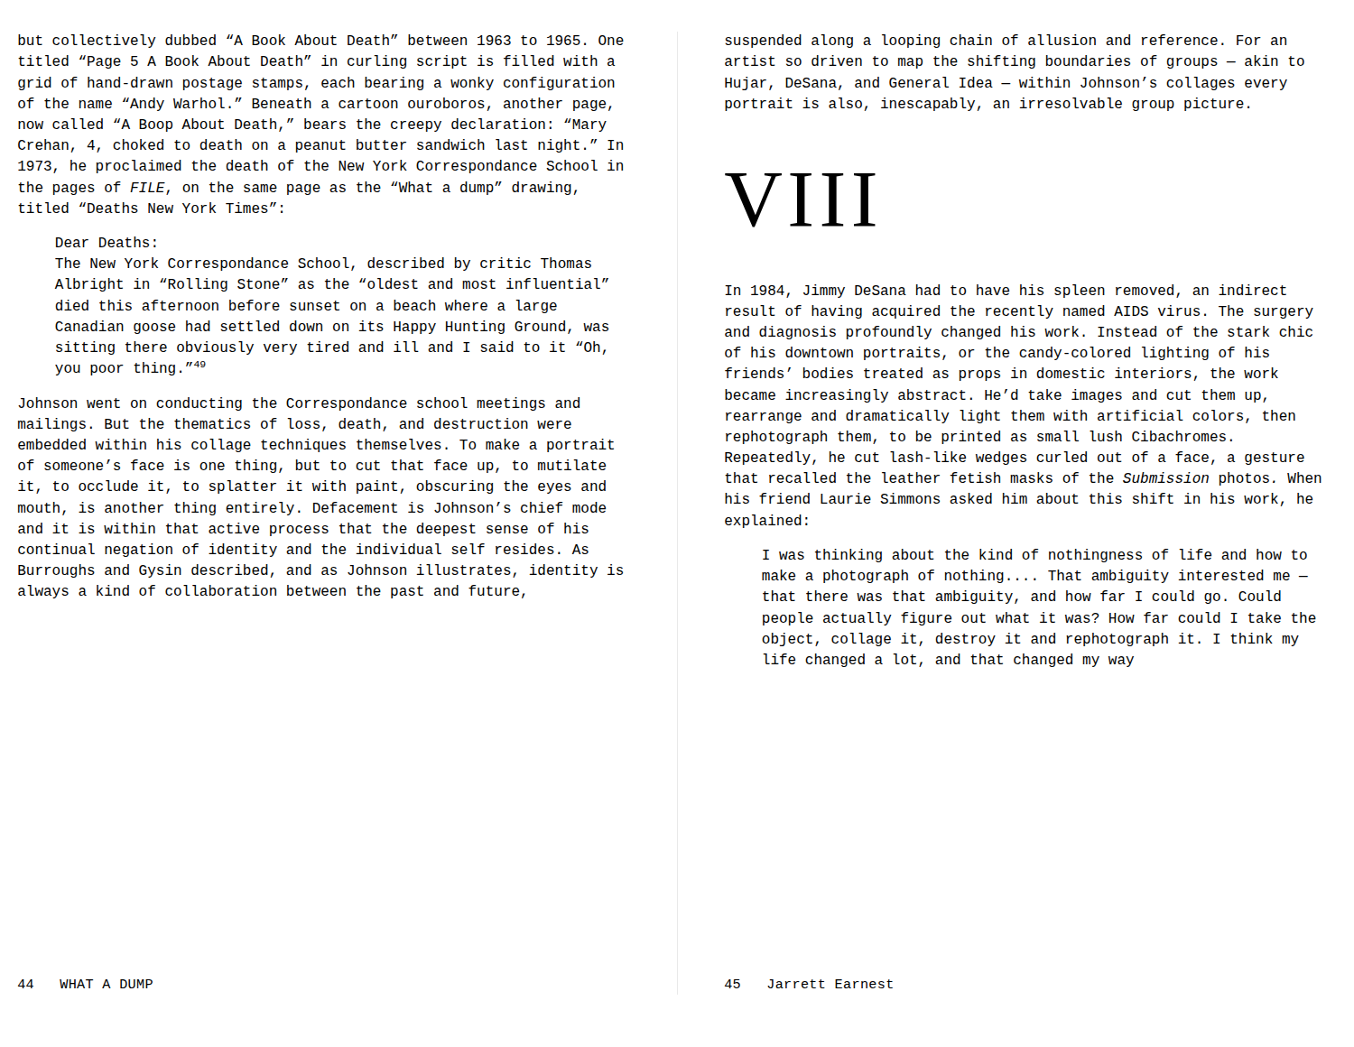but collectively dubbed “A Book About Death” between 1963 to 1965. One titled “Page 5 A Book About Death” in curling script is filled with a grid of hand-drawn postage stamps, each bearing a wonky configuration of the name “Andy Warhol.” Beneath a cartoon ouroboros, another page, now called “A Boop About Death,” bears the creepy declaration: “Mary Crehan, 4, choked to death on a peanut butter sandwich last night.” In 1973, he proclaimed the death of the New York Correspondance School in the pages of FILE, on the same page as the “What a dump” drawing, titled “Deaths New York Times”:
Dear Deaths:
The New York Correspondance School, described by critic Thomas Albright in “Rolling Stone” as the “oldest and most influential” died this afternoon before sunset on a beach where a large Canadian goose had settled down on its Happy Hunting Ground, was sitting there obviously very tired and ill and I said to it “Oh, you poor thing.”49
Johnson went on conducting the Correspondance school meetings and mailings. But the thematics of loss, death, and destruction were embedded within his collage techniques themselves. To make a portrait of someone’s face is one thing, but to cut that face up, to mutilate it, to occlude it, to splatter it with paint, obscuring the eyes and mouth, is another thing entirely. Defacement is Johnson’s chief mode and it is within that active process that the deepest sense of his continual negation of identity and the individual self resides. As Burroughs and Gysin described, and as Johnson illustrates, identity is always a kind of collaboration between the past and future,
44 WHAT A DUMP
suspended along a looping chain of allusion and reference. For an artist so driven to map the shifting boundaries of groups — akin to Hujar, DeSana, and General Idea — within Johnson’s collages every portrait is also, inescapably, an irresolvable group picture.
VIII
In 1984, Jimmy DeSana had to have his spleen removed, an indirect result of having acquired the recently named AIDS virus. The surgery and diagnosis profoundly changed his work. Instead of the stark chic of his downtown portraits, or the candy-colored lighting of his friends’ bodies treated as props in domestic interiors, the work became increasingly abstract. He’d take images and cut them up, rearrange and dramatically light them with artificial colors, then rephotograph them, to be printed as small lush Cibachromes. Repeatedly, he cut lash-like wedges curled out of a face, a gesture that recalled the leather fetish masks of the Submission photos. When his friend Laurie Simmons asked him about this shift in his work, he explained:
I was thinking about the kind of nothingness of life and how to make a photograph of nothing.... That ambiguity interested me — that there was that ambiguity, and how far I could go. Could people actually figure out what it was? How far could I take the object, collage it, destroy it and rephotograph it. I think my life changed a lot, and that changed my way
45 Jarrett Earnest